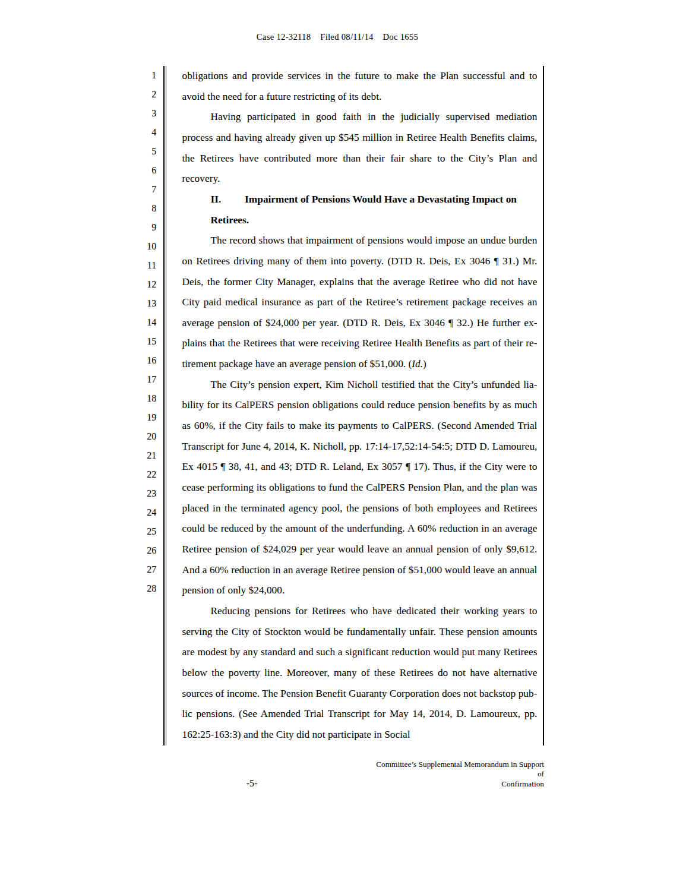Case 12-32118 Filed 08/11/14 Doc 1655
1
2
3
4
5
6
7
8
9
10
11
12
13
14
15
16
17
18
19
20
21
22
23
24
25
26
27
28
obligations and provide services in the future to make the Plan successful and to avoid the need for a future restricting of its debt.
Having participated in good faith in the judicially supervised mediation process and having already given up $545 million in Retiree Health Benefits claims, the Retirees have contributed more than their fair share to the City’s Plan and recovery.
II. Impairment of Pensions Would Have a Devastating Impact on Retirees.
The record shows that impairment of pensions would impose an undue burden on Retirees driving many of them into poverty. (DTD R. Deis, Ex 3046 ¶ 31.) Mr. Deis, the former City Manager, explains that the average Retiree who did not have City paid medical insurance as part of the Retiree’s retirement package receives an average pension of $24,000 per year. (DTD R. Deis, Ex 3046 ¶ 32.) He further explains that the Retirees that were receiving Retiree Health Benefits as part of their retirement package have an average pension of $51,000. (Id.)
The City’s pension expert, Kim Nicholl testified that the City’s unfunded liability for its CalPERS pension obligations could reduce pension benefits by as much as 60%, if the City fails to make its payments to CalPERS. (Second Amended Trial Transcript for June 4, 2014, K. Nicholl, pp. 17:14-17,52:14-54:5; DTD D. Lamoureu, Ex 4015 ¶ 38, 41, and 43; DTD R. Leland, Ex 3057 ¶ 17). Thus, if the City were to cease performing its obligations to fund the CalPERS Pension Plan, and the plan was placed in the terminated agency pool, the pensions of both employees and Retirees could be reduced by the amount of the underfunding. A 60% reduction in an average Retiree pension of $24,029 per year would leave an annual pension of only $9,612. And a 60% reduction in an average Retiree pension of $51,000 would leave an annual pension of only $24,000.
Reducing pensions for Retirees who have dedicated their working years to serving the City of Stockton would be fundamentally unfair. These pension amounts are modest by any standard and such a significant reduction would put many Retirees below the poverty line. Moreover, many of these Retirees do not have alternative sources of income. The Pension Benefit Guaranty Corporation does not backstop public pensions. (See Amended Trial Transcript for May 14, 2014, D. Lamoureux, pp. 162:25-163:3) and the City did not participate in Social
-5-
Committee’s Supplemental Memorandum in Support of
Confirmation